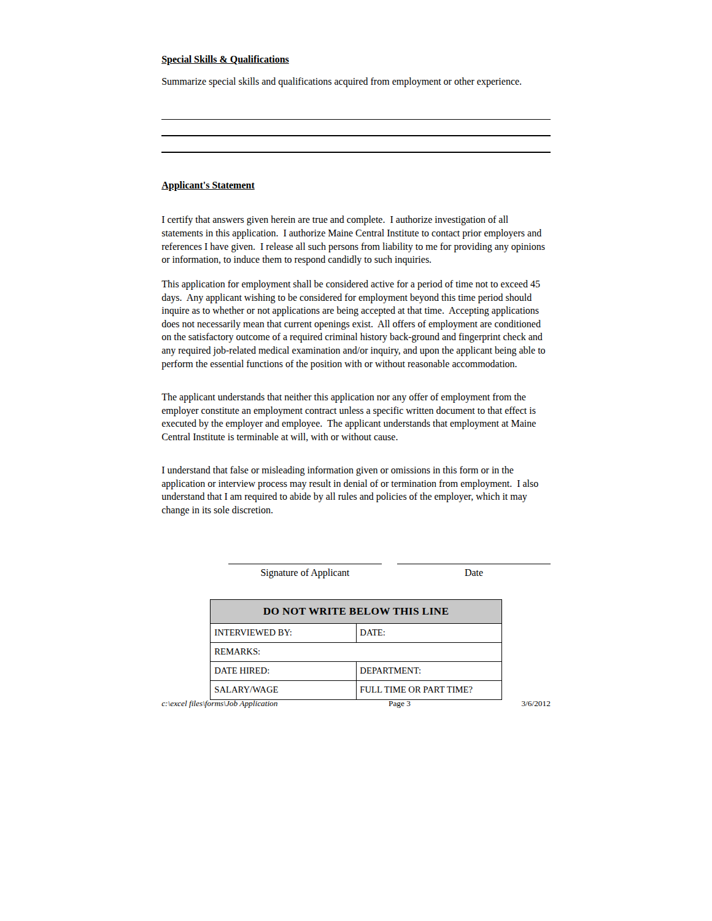Special Skills & Qualifications
Summarize special skills and qualifications acquired from employment or other experience.
Applicant's Statement
I certify that answers given herein are true and complete. I authorize investigation of all statements in this application. I authorize Maine Central Institute to contact prior employers and references I have given. I release all such persons from liability to me for providing any opinions or information, to induce them to respond candidly to such inquiries.
This application for employment shall be considered active for a period of time not to exceed 45 days. Any applicant wishing to be considered for employment beyond this time period should inquire as to whether or not applications are being accepted at that time. Accepting applications does not necessarily mean that current openings exist. All offers of employment are conditioned on the satisfactory outcome of a required criminal history back-ground and fingerprint check and any required job-related medical examination and/or inquiry, and upon the applicant being able to perform the essential functions of the position with or without reasonable accommodation.
The applicant understands that neither this application nor any offer of employment from the employer constitute an employment contract unless a specific written document to that effect is executed by the employer and employee. The applicant understands that employment at Maine Central Institute is terminable at will, with or without cause.
I understand that false or misleading information given or omissions in this form or in the application or interview process may result in denial of or termination from employment. I also understand that I am required to abide by all rules and policies of the employer, which it may change in its sole discretion.
Signature of Applicant
Date
| DO NOT WRITE BELOW THIS LINE |
| --- |
| INTERVIEWED BY: | DATE: |
| REMARKS: |
| DATE HIRED: | DEPARTMENT: |
| SALARY/WAGE | FULL TIME OR PART TIME? |
c:\excel files\forms\Job Application
Page 3
3/6/2012